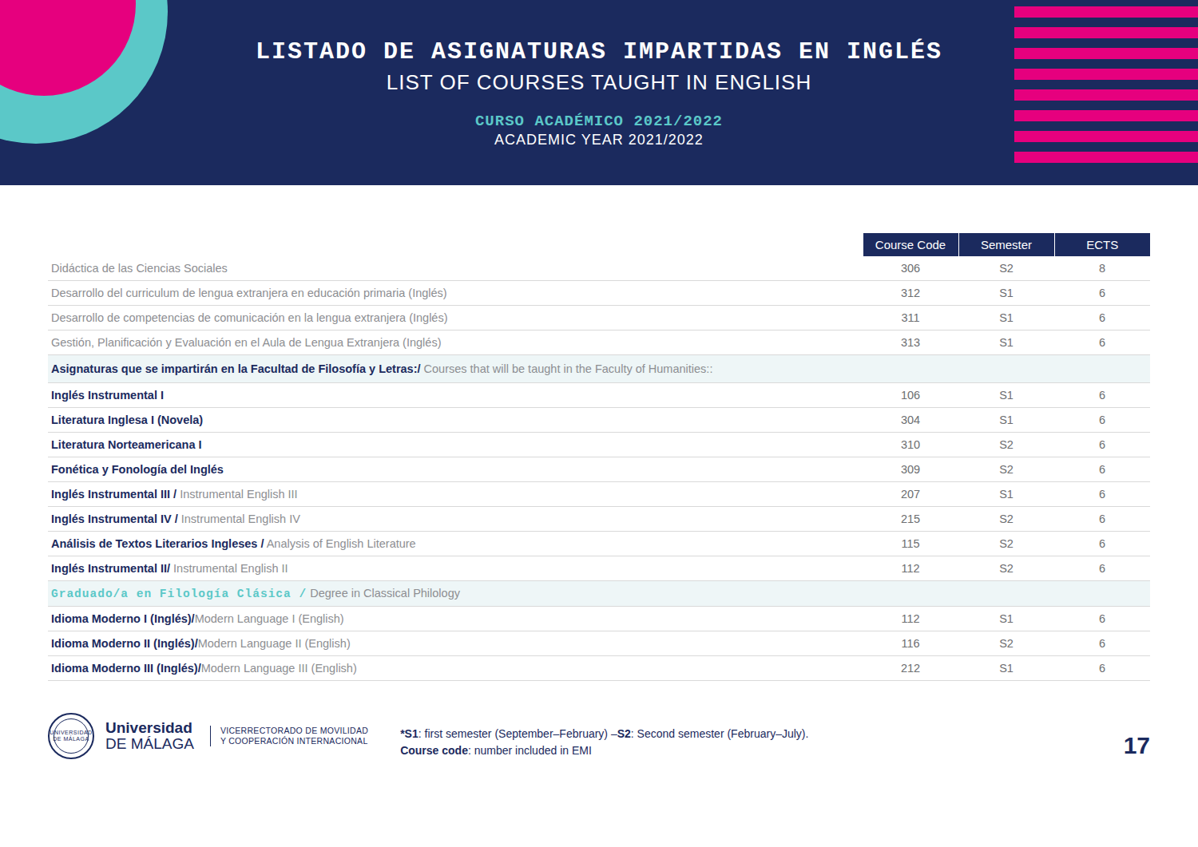LISTADO DE ASIGNATURAS IMPARTIDAS EN INGLÉS
LIST OF COURSES TAUGHT IN ENGLISH
CURSO ACADÉMICO 2021/2022
ACADEMIC YEAR 2021/2022
| | Course Code | Semester | ECTS |
| --- | --- | --- | --- |
| Didáctica de las Ciencias Sociales | 306 | S2 | 8 |
| Desarrollo del curriculum de lengua extranjera en educación primaria (Inglés) | 312 | S1 | 6 |
| Desarrollo de competencias de comunicación en la lengua extranjera (Inglés) | 311 | S1 | 6 |
| Gestión, Planificación y Evaluación en el Aula de Lengua Extranjera (Inglés) | 313 | S1 | 6 |
| Asignaturas que se impartirán en la Facultad de Filosofía y Letras:/ Courses that will be taught in the Faculty of Humanities:: |
| Inglés Instrumental I | 106 | S1 | 6 |
| Literatura Inglesa I (Novela) | 304 | S1 | 6 |
| Literatura Norteamericana I | 310 | S2 | 6 |
| Fonética y Fonología del Inglés | 309 | S2 | 6 |
| Inglés Instrumental III / Instrumental English III | 207 | S1 | 6 |
| Inglés Instrumental IV / Instrumental English IV | 215 | S2 | 6 |
| Análisis de Textos Literarios Ingleses / Analysis of English Literature | 115 | S2 | 6 |
| Inglés Instrumental II/ Instrumental English II | 112 | S2 | 6 |
| Graduado/a en Filología Clásica / Degree in Classical Philology |
| Idioma Moderno I (Inglés)/ Modern Language I (English) | 112 | S1 | 6 |
| Idioma Moderno II (Inglés)/ Modern Language II (English) | 116 | S2 | 6 |
| Idioma Moderno III (Inglés)/ Modern Language III (English) | 212 | S1 | 6 |
UNIVERSIDAD
DE MÁLAGA
Universidad
DE MÁLAGA
VICERRECTORADO DE MOVILIDAD
Y COOPERACIÓN INTERNACIONAL
*S1: first semester (September–February) –S2: Second semester (February–July).
Course code: number included in EMI
17